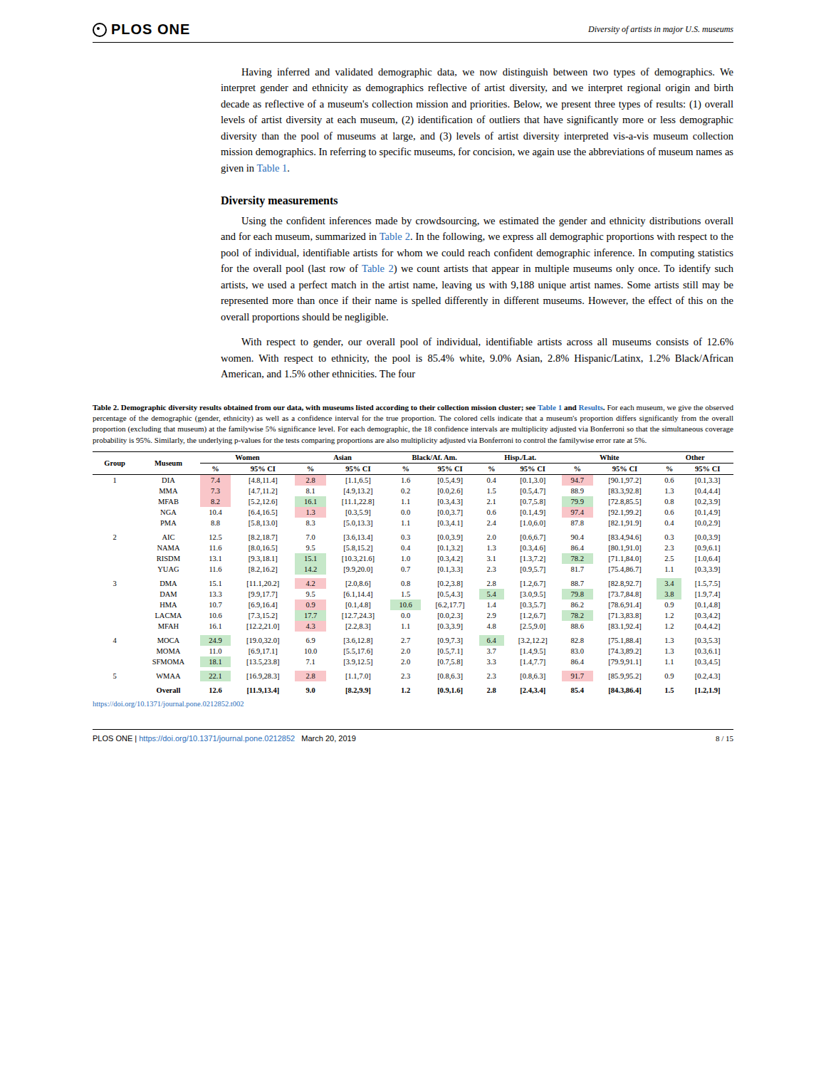PLOS ONE
Diversity of artists in major U.S. museums
Having inferred and validated demographic data, we now distinguish between two types of demographics. We interpret gender and ethnicity as demographics reflective of artist diversity, and we interpret regional origin and birth decade as reflective of a museum's collection mission and priorities. Below, we present three types of results: (1) overall levels of artist diversity at each museum, (2) identification of outliers that have significantly more or less demographic diversity than the pool of museums at large, and (3) levels of artist diversity interpreted vis-a-vis museum collection mission demographics. In referring to specific museums, for concision, we again use the abbreviations of museum names as given in Table 1.
Diversity measurements
Using the confident inferences made by crowdsourcing, we estimated the gender and ethnicity distributions overall and for each museum, summarized in Table 2. In the following, we express all demographic proportions with respect to the pool of individual, identifiable artists for whom we could reach confident demographic inference. In computing statistics for the overall pool (last row of Table 2) we count artists that appear in multiple museums only once. To identify such artists, we used a perfect match in the artist name, leaving us with 9,188 unique artist names. Some artists still may be represented more than once if their name is spelled differently in different museums. However, the effect of this on the overall proportions should be negligible.
With respect to gender, our overall pool of individual, identifiable artists across all museums consists of 12.6% women. With respect to ethnicity, the pool is 85.4% white, 9.0% Asian, 2.8% Hispanic/Latinx, 1.2% Black/African American, and 1.5% other ethnicities. The four
Table 2. Demographic diversity results obtained from our data, with museums listed according to their collection mission cluster; see Table 1 and Results. For each museum, we give the observed percentage of the demographic (gender, ethnicity) as well as a confidence interval for the true proportion. The colored cells indicate that a museum's proportion differs significantly from the overall proportion (excluding that museum) at the familywise 5% significance level. For each demographic, the 18 confidence intervals are multiplicity adjusted via Bonferroni so that the simultaneous coverage probability is 95%. Similarly, the underlying p-values for the tests comparing proportions are also multiplicity adjusted via Bonferroni to control the familywise error rate at 5%.
| Group | Museum | Women | Asian | Black/Af. Am. | Hisp./Lat. | White | Other |
| --- | --- | --- | --- | --- | --- | --- | --- |
| % | 95% CI | % | 95% CI | % | 95% CI | % | 95% CI | % | 95% CI | % | 95% CI |
| 1 | DIA | 7.4 | [4.8,11.4] | 2.8 | [1.1,6.5] | 1.6 | [0.5,4.9] | 0.4 | [0.1,3.0] | 94.7 | [90.1,97.2] | 0.6 | [0.1,3.3] |
| | MMA | 7.3 | [4.7,11.2] | 8.1 | [4.9,13.2] | 0.2 | [0.0,2.6] | 1.5 | [0.5,4.7] | 88.9 | [83.3,92.8] | 1.3 | [0.4,4.4] |
| | MFAB | 8.2 | [5.2,12.6] | 16.1 | [11.1,22.8] | 1.1 | [0.3,4.3] | 2.1 | [0.7,5.8] | 79.9 | [72.8,85.5] | 0.8 | [0.2,3.9] |
| | NGA | 10.4 | [6.4,16.5] | 1.3 | [0.3,5.9] | 0.0 | [0.0,3.7] | 0.6 | [0.1,4.9] | 97.4 | [92.1,99.2] | 0.6 | [0.1,4.9] |
| | PMA | 8.8 | [5.8,13.0] | 8.3 | [5.0,13.3] | 1.1 | [0.3,4.1] | 2.4 | [1.0,6.0] | 87.8 | [82.1,91.9] | 0.4 | [0.0,2.9] |
| 2 | AIC | 12.5 | [8.2,18.7] | 7.0 | [3.6,13.4] | 0.3 | [0.0,3.9] | 2.0 | [0.6,6.7] | 90.4 | [83.4,94.6] | 0.3 | [0.0,3.9] |
| | NAMA | 11.6 | [8.0,16.5] | 9.5 | [5.8,15.2] | 0.4 | [0.1,3.2] | 1.3 | [0.3,4.6] | 86.4 | [80.1,91.0] | 2.3 | [0.9,6.1] |
| | RISDM | 13.1 | [9.3,18.1] | 15.1 | [10.3,21.6] | 1.0 | [0.3,4.2] | 3.1 | [1.3,7.2] | 78.2 | [71.1,84.0] | 2.5 | [1.0,6.4] |
| | YUAG | 11.6 | [8.2,16.2] | 14.2 | [9.9,20.0] | 0.7 | [0.1,3.3] | 2.3 | [0.9,5.7] | 81.7 | [75.4,86.7] | 1.1 | [0.3,3.9] |
| 3 | DMA | 15.1 | [11.1,20.2] | 4.2 | [2.0,8.6] | 0.8 | [0.2,3.8] | 2.8 | [1.2,6.7] | 88.7 | [82.8,92.7] | 3.4 | [1.5,7.5] |
| | DAM | 13.3 | [9.9,17.7] | 9.5 | [6.1,14.4] | 1.5 | [0.5,4.3] | 5.4 | [3.0,9.5] | 79.8 | [73.7,84.8] | 3.8 | [1.9,7.4] |
| | HMA | 10.7 | [6.9,16.4] | 0.9 | [0.1,4.8] | 10.6 | [6.2,17.7] | 1.4 | [0.3,5.7] | 86.2 | [78.6,91.4] | 0.9 | [0.1,4.8] |
| | LACMA | 10.6 | [7.3,15.2] | 17.7 | [12.7,24.3] | 0.0 | [0.0,2.3] | 2.9 | [1.2,6.7] | 78.2 | [71.3,83.8] | 1.2 | [0.3,4.2] |
| | MFAH | 16.1 | [12.2,21.0] | 4.3 | [2.2,8.3] | 1.1 | [0.3,3.9] | 4.8 | [2.5,9.0] | 88.6 | [83.1,92.4] | 1.2 | [0.4,4.2] |
| 4 | MOCA | 24.9 | [19.0,32.0] | 6.9 | [3.6,12.8] | 2.7 | [0.9,7.3] | 6.4 | [3.2,12.2] | 82.8 | [75.1,88.4] | 1.3 | [0.3,5.3] |
| | MOMA | 11.0 | [6.9,17.1] | 10.0 | [5.5,17.6] | 2.0 | [0.5,7.1] | 3.7 | [1.4,9.5] | 83.0 | [74.3,89.2] | 1.3 | [0.3,6.1] |
| | SFMOMA | 18.1 | [13.5,23.8] | 7.1 | [3.9,12.5] | 2.0 | [0.7,5.8] | 3.3 | [1.4,7.7] | 86.4 | [79.9,91.1] | 1.1 | [0.3,4.5] |
| 5 | WMAA | 22.1 | [16.9,28.3] | 2.8 | [1.1,7.0] | 2.3 | [0.8,6.3] | 2.3 | [0.8,6.3] | 91.7 | [85.9,95.2] | 0.9 | [0.2,4.3] |
| | Overall | 12.6 | [11.9,13.4] | 9.0 | [8.2,9.9] | 1.2 | [0.9,1.6] | 2.8 | [2.4,3.4] | 85.4 | [84.3,86.4] | 1.5 | [1.2,1.9] |
https://doi.org/10.1371/journal.pone.0212852.t002
PLOS ONE | https://doi.org/10.1371/journal.pone.0212852 March 20, 2019
8 / 15